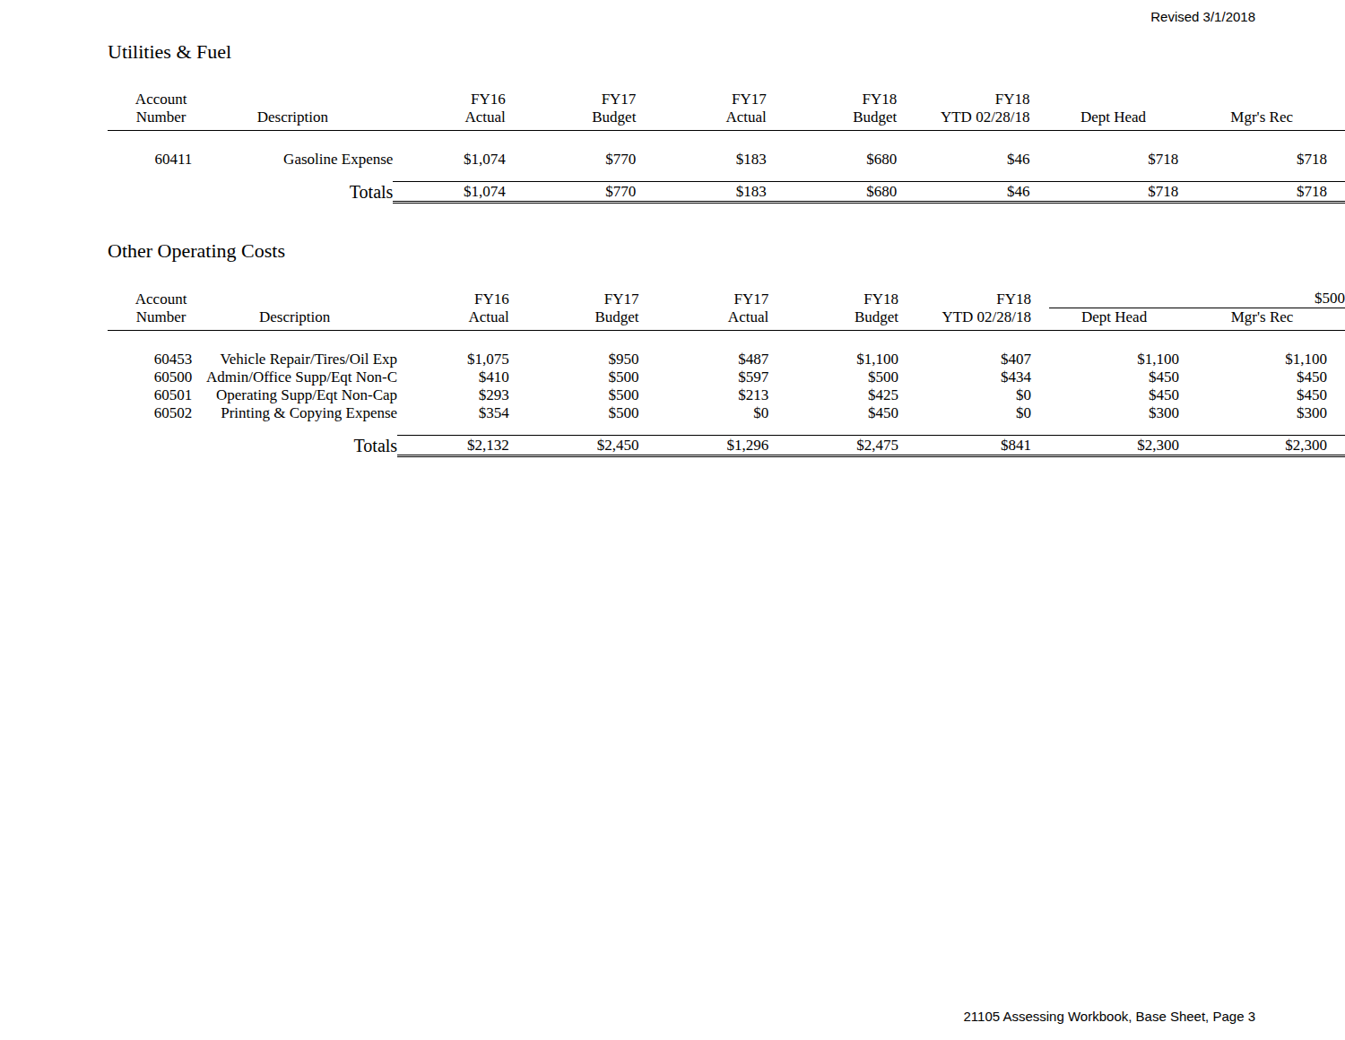Revised 3/1/2018
Utilities & Fuel
| Account | | FY16 | FY17 | FY17 | FY18 | FY18 | | |
| Number | Description | Actual | Budget | Actual | Budget | YTD 02/28/18 | Dept Head | Mgr's Rec |
| 60411 | Gasoline Expense | $1,074 | $770 | $183 | $680 | $46 | $718 | $718 |
| Totals | $1,074 | $770 | $183 | $680 | $46 | $718 | $718 |
Other Operating Costs
| Account | | FY16 | FY17 | FY17 | FY18 | FY18 | $500 |
| Number | Description | Actual | Budget | Actual | Budget | YTD 02/28/18 | Dept Head | Mgr's Rec |
| 60453 | Vehicle Repair/Tires/Oil Exp | $1,075 | $950 | $487 | $1,100 | $407 | $1,100 | $1,100 |
| 60500 | Admin/Office Supp/Eqt Non-C | $410 | $500 | $597 | $500 | $434 | $450 | $450 |
| 60501 | Operating Supp/Eqt Non-Cap | $293 | $500 | $213 | $425 | $0 | $450 | $450 |
| 60502 | Printing & Copying Expense | $354 | $500 | $0 | $450 | $0 | $300 | $300 |
| Totals | $2,132 | $2,450 | $1,296 | $2,475 | $841 | $2,300 | $2,300 |
21105 Assessing Workbook, Base Sheet, Page 3